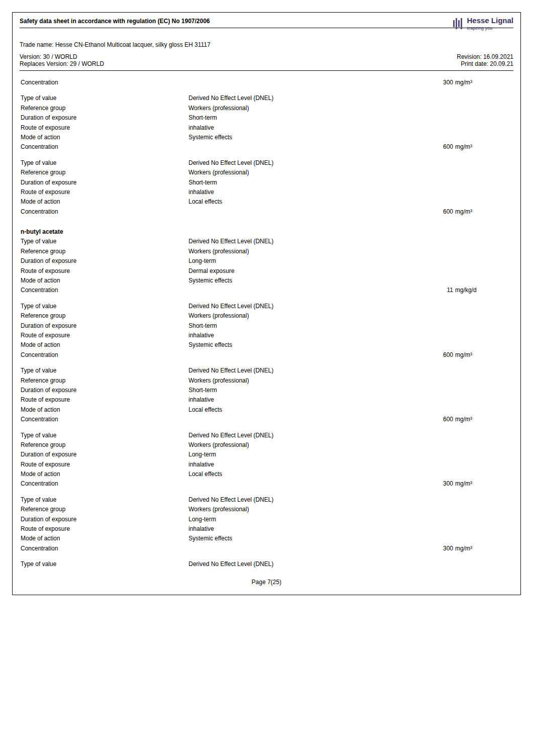Hesse Lignal
inspiring you
Safety data sheet in accordance with regulation (EC) No 1907/2006
Trade name: Hesse CN-Ethanol Multicoat lacquer, silky gloss EH 31117
| Version: 30 / WORLD | Revision: 16.09.2021 |
| Replaces Version: 29 / WORLD | Print date: 20.09.21 |
| Concentration | | 300 | mg/m³ |
| Type of value | Derived No Effect Level (DNEL) | | |
| Reference group | Workers (professional) | | |
| Duration of exposure | Short-term | | |
| Route of exposure | inhalative | | |
| Mode of action | Systemic effects | | |
| Concentration | | 600 | mg/m³ |
| Type of value | Derived No Effect Level (DNEL) | | |
| Reference group | Workers (professional) | | |
| Duration of exposure | Short-term | | |
| Route of exposure | inhalative | | |
| Mode of action | Local effects | | |
| Concentration | | 600 | mg/m³ |
| n-butyl acetate | | | |
| Type of value | Derived No Effect Level (DNEL) | | |
| Reference group | Workers (professional) | | |
| Duration of exposure | Long-term | | |
| Route of exposure | Dermal exposure | | |
| Mode of action | Systemic effects | | |
| Concentration | | 11 | mg/kg/d |
| Type of value | Derived No Effect Level (DNEL) | | |
| Reference group | Workers (professional) | | |
| Duration of exposure | Short-term | | |
| Route of exposure | inhalative | | |
| Mode of action | Systemic effects | | |
| Concentration | | 600 | mg/m³ |
| Type of value | Derived No Effect Level (DNEL) | | |
| Reference group | Workers (professional) | | |
| Duration of exposure | Short-term | | |
| Route of exposure | inhalative | | |
| Mode of action | Local effects | | |
| Concentration | | 600 | mg/m³ |
| Type of value | Derived No Effect Level (DNEL) | | |
| Reference group | Workers (professional) | | |
| Duration of exposure | Long-term | | |
| Route of exposure | inhalative | | |
| Mode of action | Local effects | | |
| Concentration | | 300 | mg/m³ |
| Type of value | Derived No Effect Level (DNEL) | | |
| Reference group | Workers (professional) | | |
| Duration of exposure | Long-term | | |
| Route of exposure | inhalative | | |
| Mode of action | Systemic effects | | |
| Concentration | | 300 | mg/m³ |
| Type of value | Derived No Effect Level (DNEL) | | |
Page 7(25)